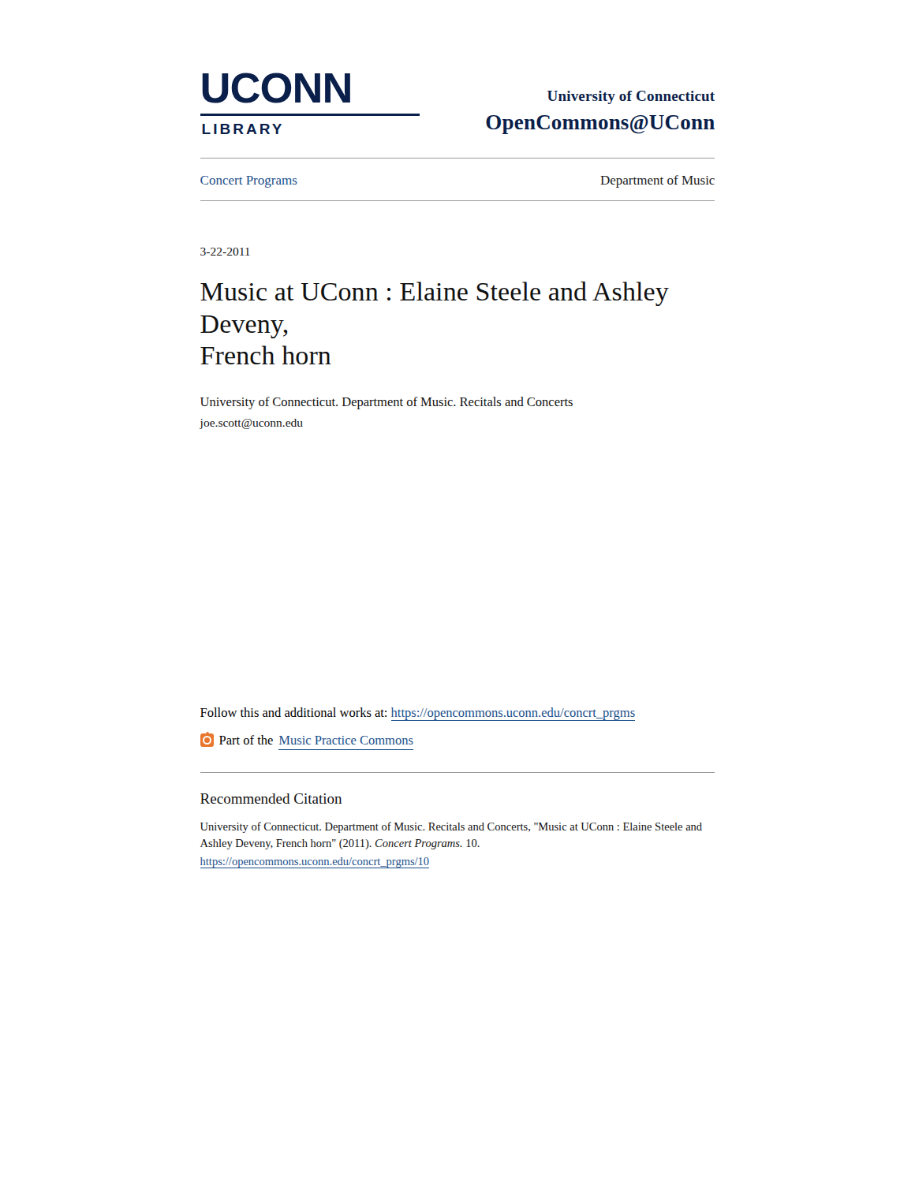UCONN
LIBRARY
University of Connecticut
OpenCommons@UConn
Concert Programs
Department of Music
3-22-2011
Music at UConn : Elaine Steele and Ashley Deveny,
French horn
University of Connecticut. Department of Music. Recitals and Concerts
joe.scott@uconn.edu
Follow this and additional works at: https://opencommons.uconn.edu/concrt_prgms
Part of the Music Practice Commons
Recommended Citation
University of Connecticut. Department of Music. Recitals and Concerts, "Music at UConn : Elaine Steele and Ashley Deveny, French horn" (2011). Concert Programs. 10. https://opencommons.uconn.edu/concrt_prgms/10